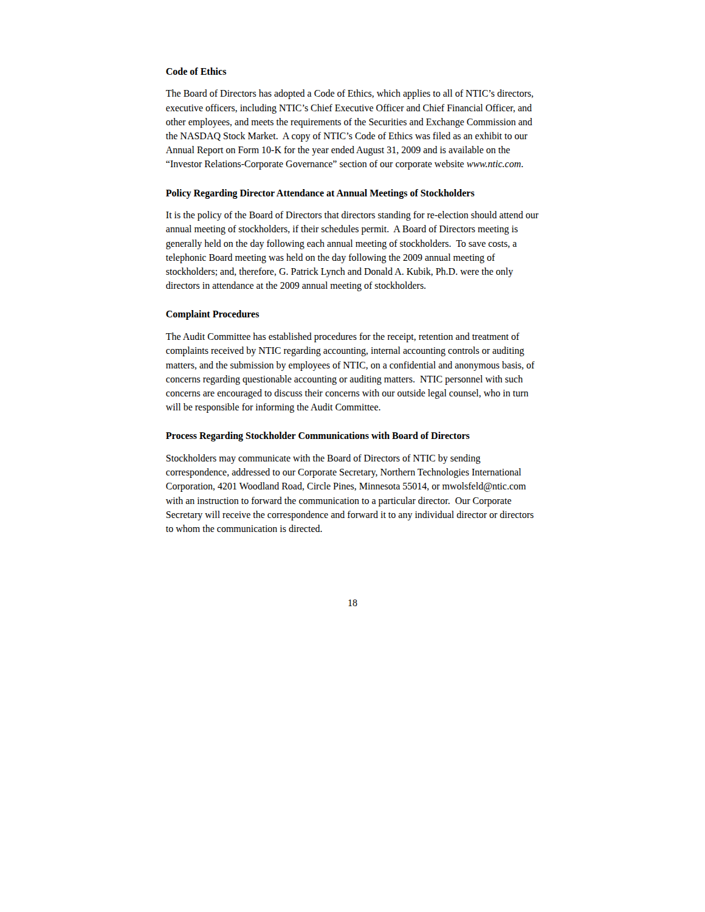Code of Ethics
The Board of Directors has adopted a Code of Ethics, which applies to all of NTIC’s directors, executive officers, including NTIC’s Chief Executive Officer and Chief Financial Officer, and other employees, and meets the requirements of the Securities and Exchange Commission and the NASDAQ Stock Market. A copy of NTIC’s Code of Ethics was filed as an exhibit to our Annual Report on Form 10-K for the year ended August 31, 2009 and is available on the “Investor Relations-Corporate Governance” section of our corporate website www.ntic.com.
Policy Regarding Director Attendance at Annual Meetings of Stockholders
It is the policy of the Board of Directors that directors standing for re-election should attend our annual meeting of stockholders, if their schedules permit. A Board of Directors meeting is generally held on the day following each annual meeting of stockholders. To save costs, a telephonic Board meeting was held on the day following the 2009 annual meeting of stockholders; and, therefore, G. Patrick Lynch and Donald A. Kubik, Ph.D. were the only directors in attendance at the 2009 annual meeting of stockholders.
Complaint Procedures
The Audit Committee has established procedures for the receipt, retention and treatment of complaints received by NTIC regarding accounting, internal accounting controls or auditing matters, and the submission by employees of NTIC, on a confidential and anonymous basis, of concerns regarding questionable accounting or auditing matters. NTIC personnel with such concerns are encouraged to discuss their concerns with our outside legal counsel, who in turn will be responsible for informing the Audit Committee.
Process Regarding Stockholder Communications with Board of Directors
Stockholders may communicate with the Board of Directors of NTIC by sending correspondence, addressed to our Corporate Secretary, Northern Technologies International Corporation, 4201 Woodland Road, Circle Pines, Minnesota 55014, or mwolsfeld@ntic.com with an instruction to forward the communication to a particular director. Our Corporate Secretary will receive the correspondence and forward it to any individual director or directors to whom the communication is directed.
18